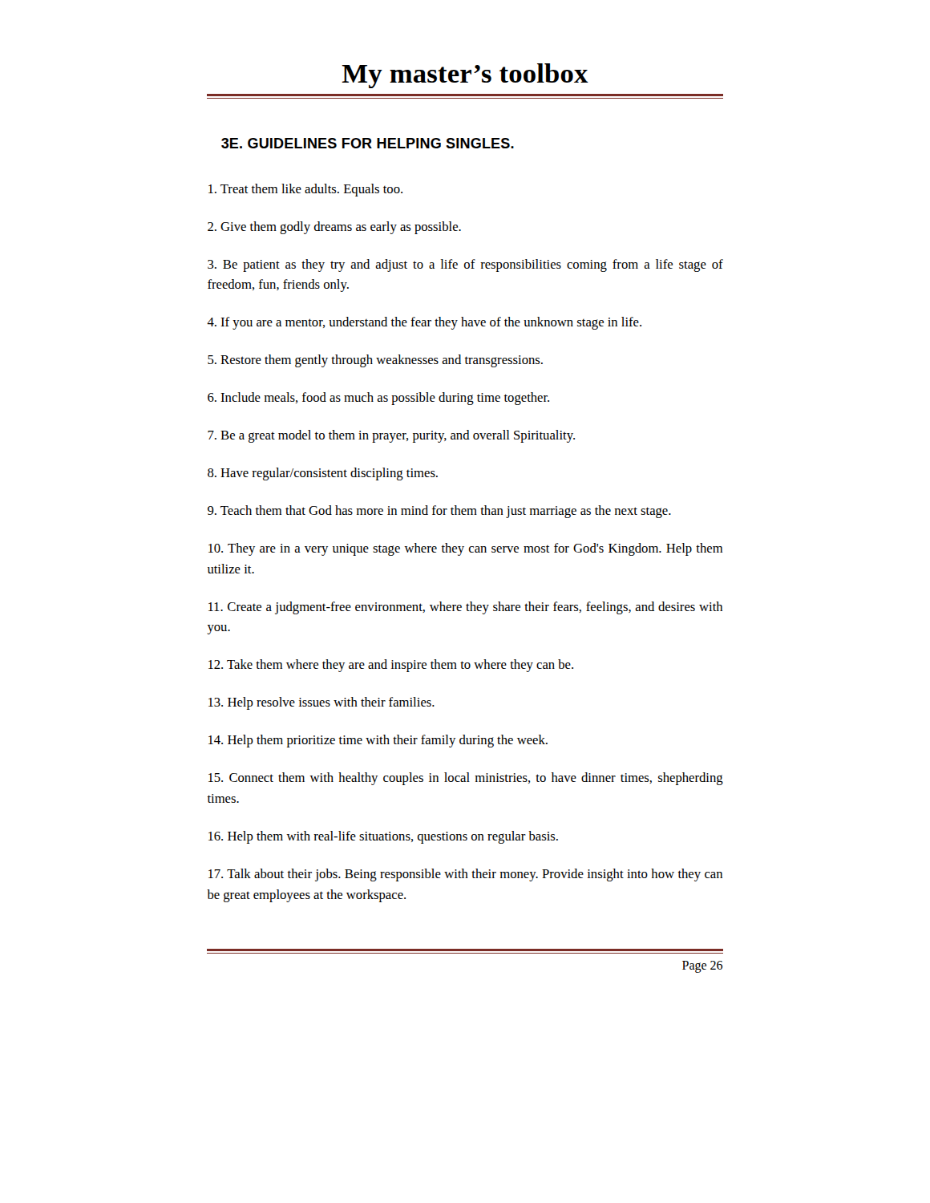My master’s toolbox
3E. GUIDELINES FOR HELPING SINGLES.
1. Treat them like adults. Equals too.
2. Give them godly dreams as early as possible.
3. Be patient as they try and adjust to a life of responsibilities coming from a life stage of freedom, fun, friends only.
4. If you are a mentor, understand the fear they have of the unknown stage in life.
5. Restore them gently through weaknesses and transgressions.
6. Include meals, food as much as possible during time together.
7. Be a great model to them in prayer, purity, and overall Spirituality.
8. Have regular/consistent discipling times.
9. Teach them that God has more in mind for them than just marriage as the next stage.
10. They are in a very unique stage where they can serve most for God's Kingdom. Help them utilize it.
11. Create a judgment-free environment, where they share their fears, feelings, and desires with you.
12. Take them where they are and inspire them to where they can be.
13. Help resolve issues with their families.
14. Help them prioritize time with their family during the week.
15. Connect them with healthy couples in local ministries, to have dinner times, shepherding times.
16. Help them with real-life situations, questions on regular basis.
17. Talk about their jobs. Being responsible with their money. Provide insight into how they can be great employees at the workspace.
Page 26